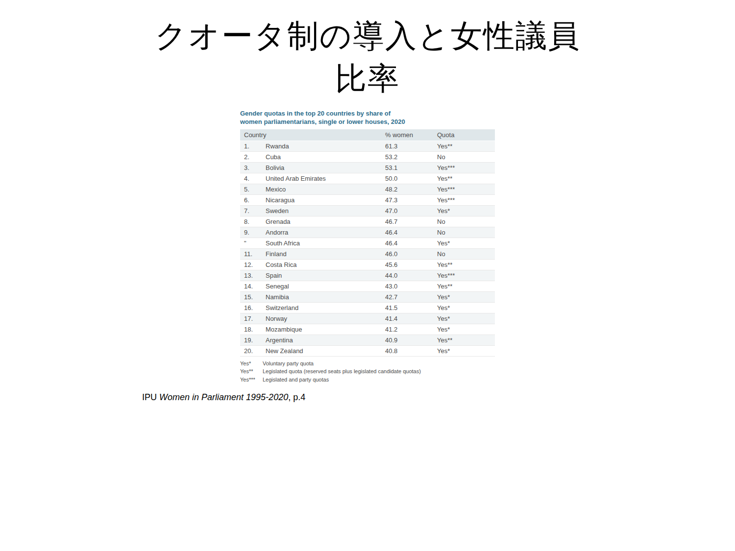クオータ制の導入と女性議員比率
Gender quotas in the top 20 countries by share of
women parliamentarians, single or lower houses, 2020
| Country | % women | Quota |
| --- | --- | --- |
| 1. | Rwanda | 61.3 | Yes** |
| 2. | Cuba | 53.2 | No |
| 3. | Bolivia | 53.1 | Yes*** |
| 4. | United Arab Emirates | 50.0 | Yes** |
| 5. | Mexico | 48.2 | Yes*** |
| 6. | Nicaragua | 47.3 | Yes*** |
| 7. | Sweden | 47.0 | Yes* |
| 8. | Grenada | 46.7 | No |
| 9. | Andorra | 46.4 | No |
| " | South Africa | 46.4 | Yes* |
| 11. | Finland | 46.0 | No |
| 12. | Costa Rica | 45.6 | Yes** |
| 13. | Spain | 44.0 | Yes*** |
| 14. | Senegal | 43.0 | Yes** |
| 15. | Namibia | 42.7 | Yes* |
| 16. | Switzerland | 41.5 | Yes* |
| 17. | Norway | 41.4 | Yes* |
| 18. | Mozambique | 41.2 | Yes* |
| 19. | Argentina | 40.9 | Yes** |
| 20. | New Zealand | 40.8 | Yes* |
Yes*Voluntary party quota
Yes**Legislated quota (reserved seats plus legislated candidate quotas)
Yes***Legislated and party quotas
IPU Women in Parliament 1995-2020, p.4